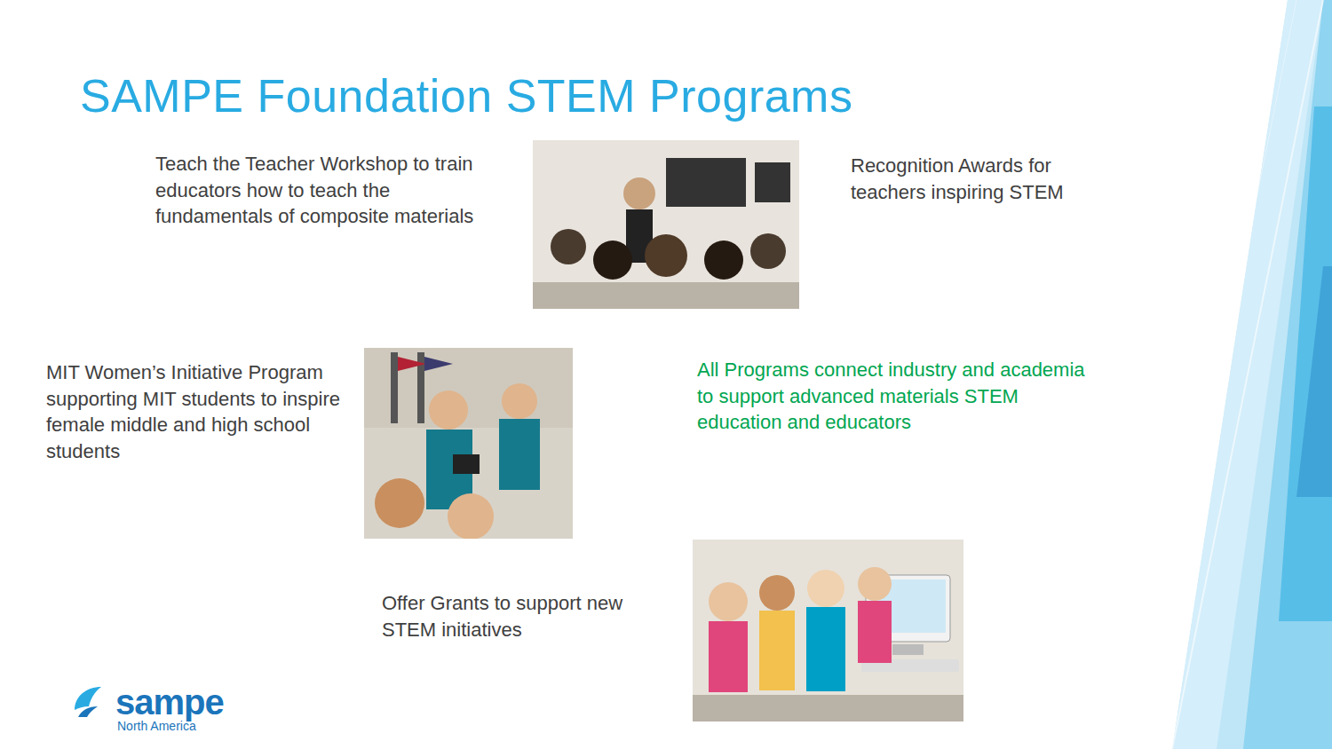SAMPE Foundation STEM Programs
Teach the Teacher Workshop to train educators how to teach the fundamentals of composite materials
Recognition Awards for teachers inspiring STEM
MIT Women’s Initiative Program supporting MIT students to inspire female middle and high school students
All Programs connect industry and academia to support advanced materials STEM education and educators
Offer Grants to support new STEM initiatives
sampe
North America